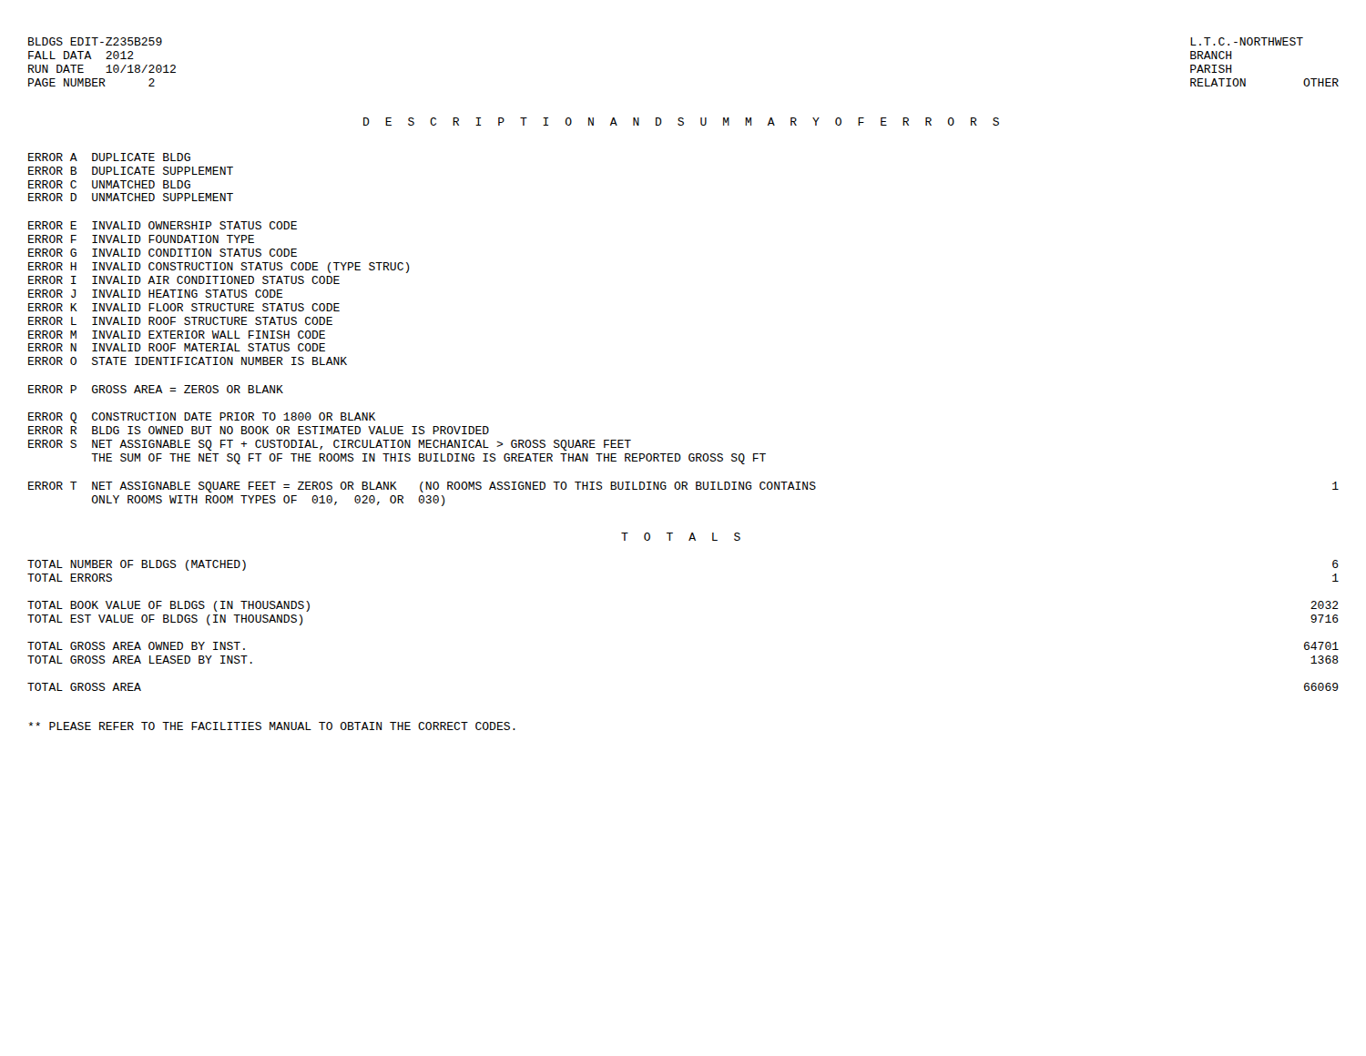BLDGS EDIT-Z235B259
FALL DATA  2012
RUN DATE   10/18/2012
PAGE NUMBER      2
L.T.C.-NORTHWEST
BRANCH
PARISH
RELATION        OTHER
D E S C R I P T I O N A N D S U M M A R Y O F E R R O R S
ERROR A  DUPLICATE BLDG
ERROR B  DUPLICATE SUPPLEMENT
ERROR C  UNMATCHED BLDG
ERROR D  UNMATCHED SUPPLEMENT
ERROR E  INVALID OWNERSHIP STATUS CODE
ERROR F  INVALID FOUNDATION TYPE
ERROR G  INVALID CONDITION STATUS CODE
ERROR H  INVALID CONSTRUCTION STATUS CODE (TYPE STRUC)
ERROR I  INVALID AIR CONDITIONED STATUS CODE
ERROR J  INVALID HEATING STATUS CODE
ERROR K  INVALID FLOOR STRUCTURE STATUS CODE
ERROR L  INVALID ROOF STRUCTURE STATUS CODE
ERROR M  INVALID EXTERIOR WALL FINISH CODE
ERROR N  INVALID ROOF MATERIAL STATUS CODE
ERROR O  STATE IDENTIFICATION NUMBER IS BLANK
ERROR P  GROSS AREA = ZEROS OR BLANK
ERROR Q  CONSTRUCTION DATE PRIOR TO 1800 OR BLANK
ERROR R  BLDG IS OWNED BUT NO BOOK OR ESTIMATED VALUE IS PROVIDED
ERROR S  NET ASSIGNABLE SQ FT + CUSTODIAL, CIRCULATION MECHANICAL > GROSS SQUARE FEET
         THE SUM OF THE NET SQ FT OF THE ROOMS IN THIS BUILDING IS GREATER THAN THE REPORTED GROSS SQ FT
| ERROR T NET ASSIGNABLE SQUARE FEET = ZEROS OR BLANK (NO ROOMS ASSIGNED TO THIS BUILDING OR BUILDING CONTAINS | 1 |
| ONLY ROOMS WITH ROOM TYPES OF 010, 020, OR 030) | |
T O T A L S
| TOTAL NUMBER OF BLDGS (MATCHED) | 6 |
| TOTAL ERRORS | 1 |
| TOTAL BOOK VALUE OF BLDGS (IN THOUSANDS) | 2032 |
| TOTAL EST VALUE OF BLDGS (IN THOUSANDS) | 9716 |
| TOTAL GROSS AREA OWNED BY INST. | 64701 |
| TOTAL GROSS AREA LEASED BY INST. | 1368 |
| TOTAL GROSS AREA | 66069 |
** PLEASE REFER TO THE FACILITIES MANUAL TO OBTAIN THE CORRECT CODES.